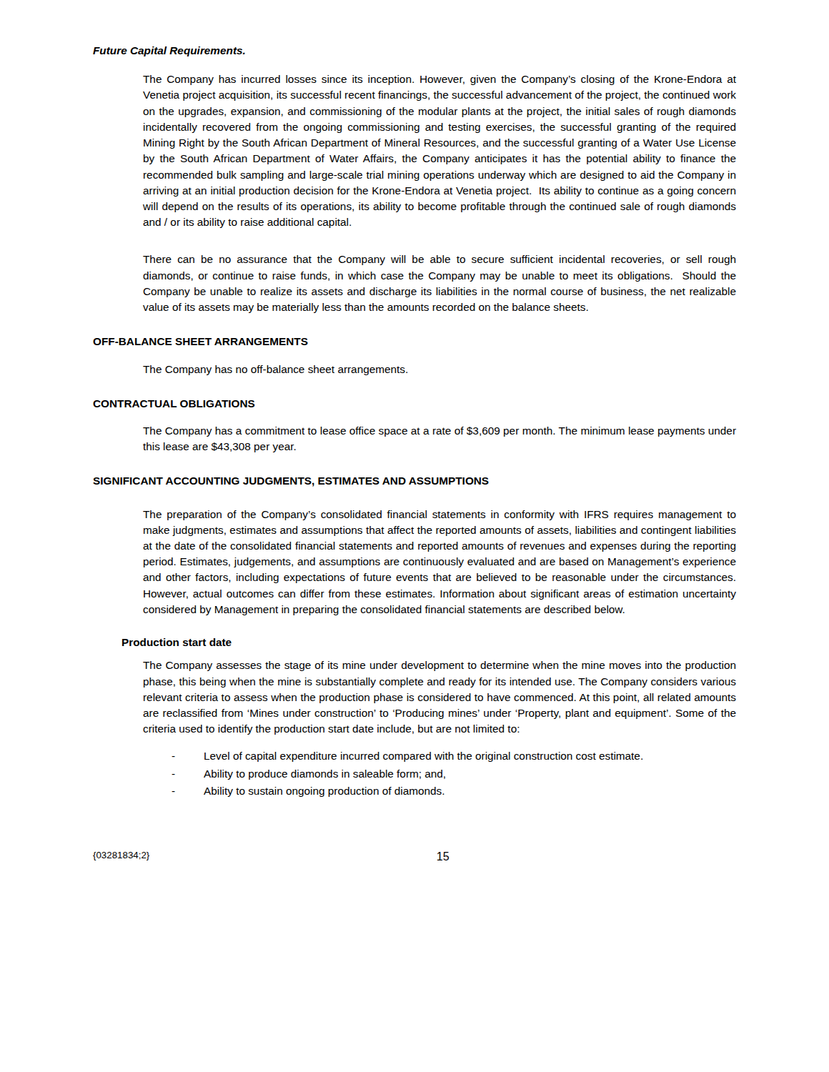Future Capital Requirements.
The Company has incurred losses since its inception. However, given the Company’s closing of the Krone-Endora at Venetia project acquisition, its successful recent financings, the successful advancement of the project, the continued work on the upgrades, expansion, and commissioning of the modular plants at the project, the initial sales of rough diamonds incidentally recovered from the ongoing commissioning and testing exercises, the successful granting of the required Mining Right by the South African Department of Mineral Resources, and the successful granting of a Water Use License by the South African Department of Water Affairs, the Company anticipates it has the potential ability to finance the recommended bulk sampling and large-scale trial mining operations underway which are designed to aid the Company in arriving at an initial production decision for the Krone-Endora at Venetia project. Its ability to continue as a going concern will depend on the results of its operations, its ability to become profitable through the continued sale of rough diamonds and / or its ability to raise additional capital.
There can be no assurance that the Company will be able to secure sufficient incidental recoveries, or sell rough diamonds, or continue to raise funds, in which case the Company may be unable to meet its obligations. Should the Company be unable to realize its assets and discharge its liabilities in the normal course of business, the net realizable value of its assets may be materially less than the amounts recorded on the balance sheets.
Off-Balance Sheet Arrangements
The Company has no off-balance sheet arrangements.
Contractual Obligations
The Company has a commitment to lease office space at a rate of $3,609 per month. The minimum lease payments under this lease are $43,308 per year.
Significant Accounting Judgments, Estimates and Assumptions
The preparation of the Company’s consolidated financial statements in conformity with IFRS requires management to make judgments, estimates and assumptions that affect the reported amounts of assets, liabilities and contingent liabilities at the date of the consolidated financial statements and reported amounts of revenues and expenses during the reporting period. Estimates, judgements, and assumptions are continuously evaluated and are based on Management’s experience and other factors, including expectations of future events that are believed to be reasonable under the circumstances. However, actual outcomes can differ from these estimates. Information about significant areas of estimation uncertainty considered by Management in preparing the consolidated financial statements are described below.
Production start date
The Company assesses the stage of its mine under development to determine when the mine moves into the production phase, this being when the mine is substantially complete and ready for its intended use. The Company considers various relevant criteria to assess when the production phase is considered to have commenced. At this point, all related amounts are reclassified from ‘Mines under construction’ to ‘Producing mines’ under ‘Property, plant and equipment’. Some of the criteria used to identify the production start date include, but are not limited to:
Level of capital expenditure incurred compared with the original construction cost estimate.
Ability to produce diamonds in saleable form; and,
Ability to sustain ongoing production of diamonds.
{03281834;2}
15